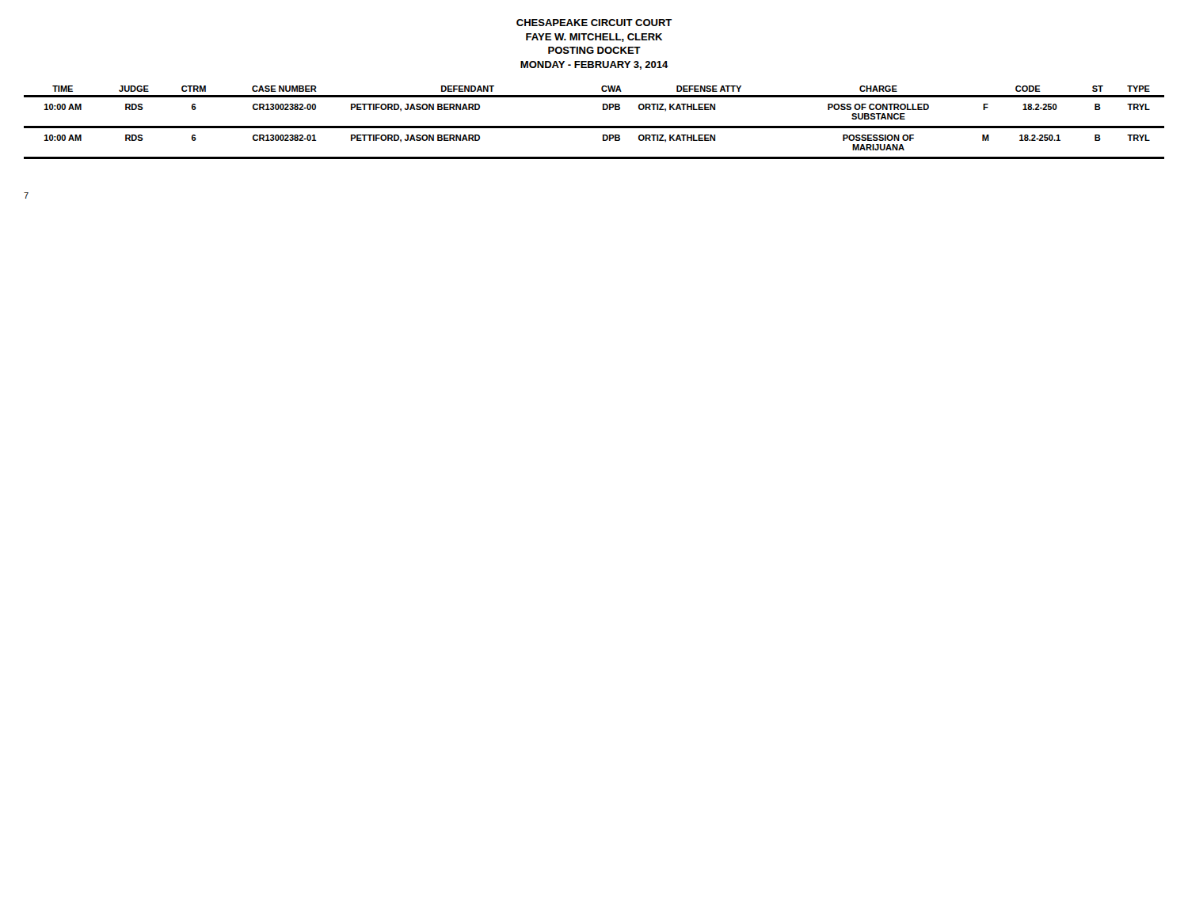CHESAPEAKE CIRCUIT COURT
FAYE W. MITCHELL, CLERK
POSTING DOCKET
MONDAY - FEBRUARY 3, 2014
| TIME | JUDGE | CTRM | CASE NUMBER | DEFENDANT | CWA | DEFENSE ATTY | CHARGE | CODE | ST | TYPE |
| --- | --- | --- | --- | --- | --- | --- | --- | --- | --- | --- |
| 10:00 AM | RDS | 6 | CR13002382-00 | PETTIFORD, JASON BERNARD | DPB | ORTIZ, KATHLEEN | POSS OF CONTROLLED SUBSTANCE | F | 18.2-250 | B | TRYL |
| 10:00 AM | RDS | 6 | CR13002382-01 | PETTIFORD, JASON BERNARD | DPB | ORTIZ, KATHLEEN | POSSESSION OF MARIJUANA | M | 18.2-250.1 | B | TRYL |
7